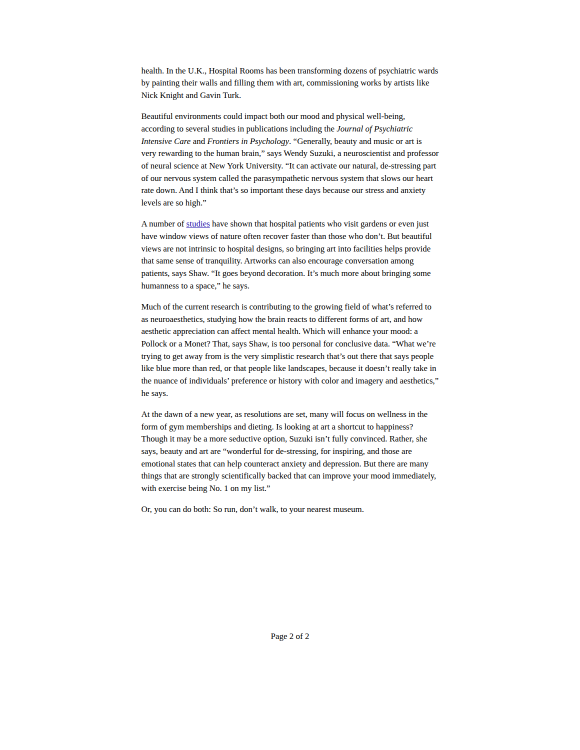health. In the U.K., Hospital Rooms has been transforming dozens of psychiatric wards by painting their walls and filling them with art, commissioning works by artists like Nick Knight and Gavin Turk.
Beautiful environments could impact both our mood and physical well-being, according to several studies in publications including the Journal of Psychiatric Intensive Care and Frontiers in Psychology. “Generally, beauty and music or art is very rewarding to the human brain,” says Wendy Suzuki, a neuroscientist and professor of neural science at New York University. “It can activate our natural, de-stressing part of our nervous system called the parasympathetic nervous system that slows our heart rate down. And I think that’s so important these days because our stress and anxiety levels are so high.”
A number of studies have shown that hospital patients who visit gardens or even just have window views of nature often recover faster than those who don’t. But beautiful views are not intrinsic to hospital designs, so bringing art into facilities helps provide that same sense of tranquility. Artworks can also encourage conversation among patients, says Shaw. “It goes beyond decoration. It’s much more about bringing some humanness to a space,” he says.
Much of the current research is contributing to the growing field of what’s referred to as neuroaesthetics, studying how the brain reacts to different forms of art, and how aesthetic appreciation can affect mental health. Which will enhance your mood: a Pollock or a Monet? That, says Shaw, is too personal for conclusive data. “What we’re trying to get away from is the very simplistic research that’s out there that says people like blue more than red, or that people like landscapes, because it doesn’t really take in the nuance of individuals’ preference or history with color and imagery and aesthetics,” he says.
At the dawn of a new year, as resolutions are set, many will focus on wellness in the form of gym memberships and dieting. Is looking at art a shortcut to happiness? Though it may be a more seductive option, Suzuki isn’t fully convinced. Rather, she says, beauty and art are “wonderful for de-stressing, for inspiring, and those are emotional states that can help counteract anxiety and depression. But there are many things that are strongly scientifically backed that can improve your mood immediately, with exercise being No. 1 on my list.”
Or, you can do both: So run, don’t walk, to your nearest museum.
Page 2 of 2